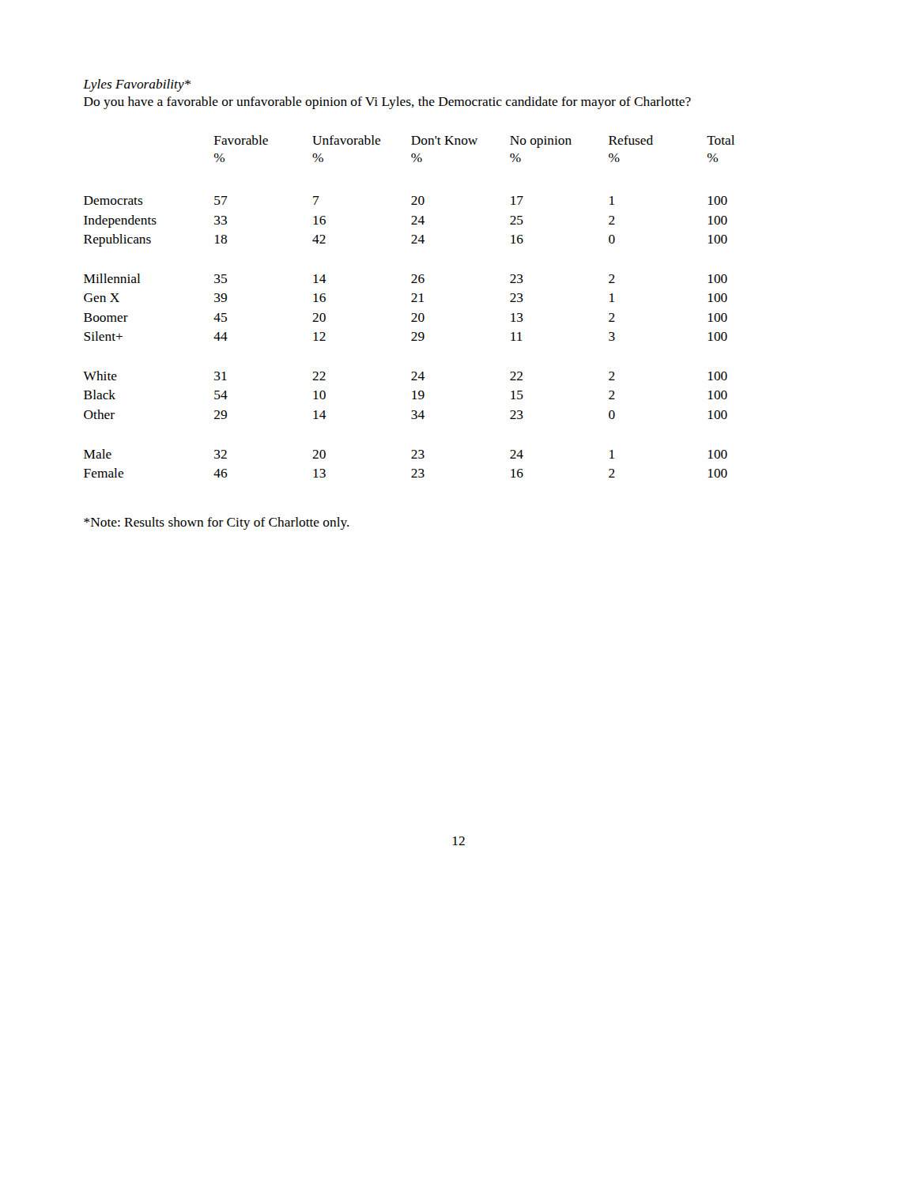Lyles Favorability*
Do you have a favorable or unfavorable opinion of Vi Lyles, the Democratic candidate for mayor of Charlotte?
| | Favorable | Unfavorable | Don't Know | No opinion | Refused | Total |
| --- | --- | --- | --- | --- | --- | --- |
| | % | % | % | % | % | % |
| Democrats | 57 | 7 | 20 | 17 | 1 | 100 |
| Independents | 33 | 16 | 24 | 25 | 2 | 100 |
| Republicans | 18 | 42 | 24 | 16 | 0 | 100 |
| Millennial | 35 | 14 | 26 | 23 | 2 | 100 |
| Gen X | 39 | 16 | 21 | 23 | 1 | 100 |
| Boomer | 45 | 20 | 20 | 13 | 2 | 100 |
| Silent+ | 44 | 12 | 29 | 11 | 3 | 100 |
| White | 31 | 22 | 24 | 22 | 2 | 100 |
| Black | 54 | 10 | 19 | 15 | 2 | 100 |
| Other | 29 | 14 | 34 | 23 | 0 | 100 |
| Male | 32 | 20 | 23 | 24 | 1 | 100 |
| Female | 46 | 13 | 23 | 16 | 2 | 100 |
*Note: Results shown for City of Charlotte only.
12